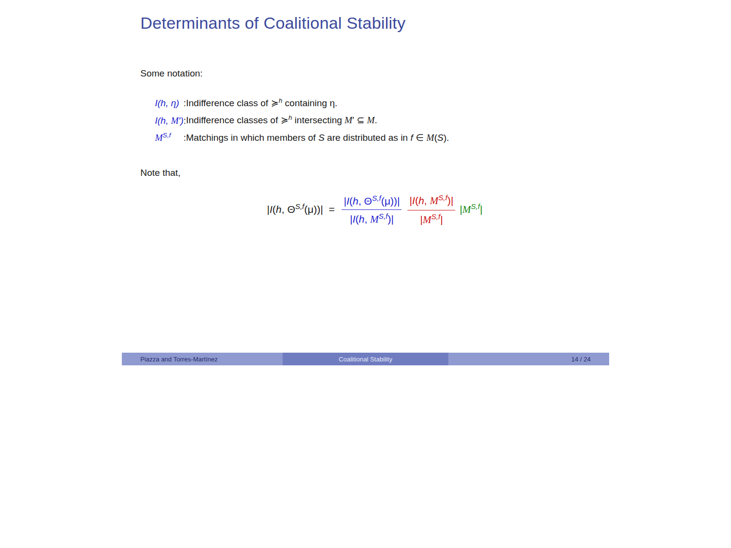Determinants of Coalitional Stability
Some notation:
| I ( h , η) | : | Indifference class of ≽ h containing η. |
| I ( h , M ′) | : | Indifference classes of ≽ h intersecting M ′ ⊆ M . |
| M S,f | : | Matchings in which members of S are distributed as in f ∈ M ( S ). |
Note that,
|I(h, ΘS,f(μ))| = |I(h, ΘS,f(μ))| |I(h, MS,f)| |I(h, MS,f)| |MS,f| |MS,f|
Piazza and Torres-Martínez
Coalitional Stability
14 / 24